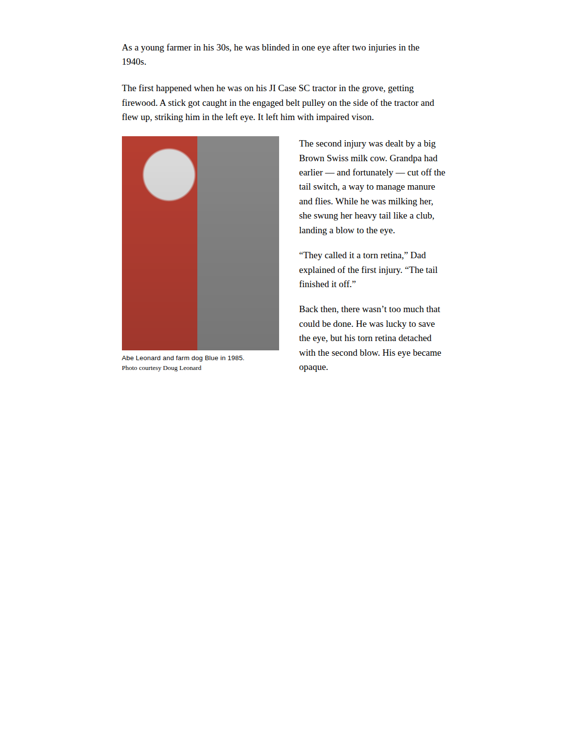As a young farmer in his 30s, he was blinded in one eye after two injuries in the 1940s.
The first happened when he was on his JI Case SC tractor in the grove, getting firewood. A stick got caught in the engaged belt pulley on the side of the tractor and flew up, striking him in the left eye. It left him with impaired vison.
Abe Leonard and farm dog Blue in 1985.
Photo courtesy Doug Leonard
The second injury was dealt by a big Brown Swiss milk cow. Grandpa had earlier — and fortunately — cut off the tail switch, a way to manage manure and flies. While he was milking her, she swung her heavy tail like a club, landing a blow to the eye.
“They called it a torn retina,” Dad explained of the first injury. “The tail finished it off.”
Back then, there wasn’t too much that could be done. He was lucky to save the eye, but his torn retina detached with the second blow. His eye became opaque.